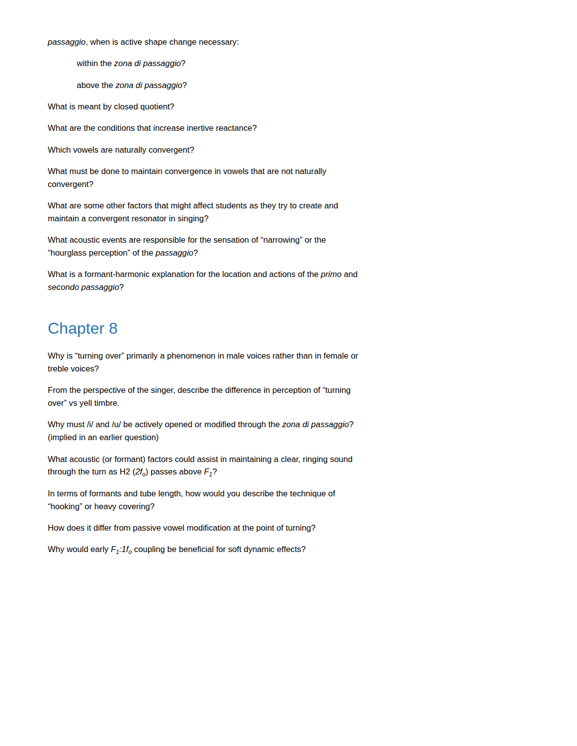passaggio, when is active shape change necessary:
within the zona di passaggio?
above the zona di passaggio?
What is meant by closed quotient?
What are the conditions that increase inertive reactance?
Which vowels are naturally convergent?
What must be done to maintain convergence in vowels that are not naturally convergent?
What are some other factors that might affect students as they try to create and maintain a convergent resonator in singing?
What acoustic events are responsible for the sensation of “narrowing” or the “hourglass perception” of the passaggio?
What is a formant-harmonic explanation for the location and actions of the primo and secondo passaggio?
Chapter 8
Why is “turning over” primarily a phenomenon in male voices rather than in female or treble voices?
From the perspective of the singer, describe the difference in perception of “turning over” vs yell timbre.
Why must /i/ and /u/ be actively opened or modified through the zona di passaggio? (implied in an earlier question)
What acoustic (or formant) factors could assist in maintaining a clear, ringing sound through the turn as H2 (2fo) passes above F1?
In terms of formants and tube length, how would you describe the technique of “hooking” or heavy covering?
How does it differ from passive vowel modification at the point of turning?
Why would early F1:1fo coupling be beneficial for soft dynamic effects?